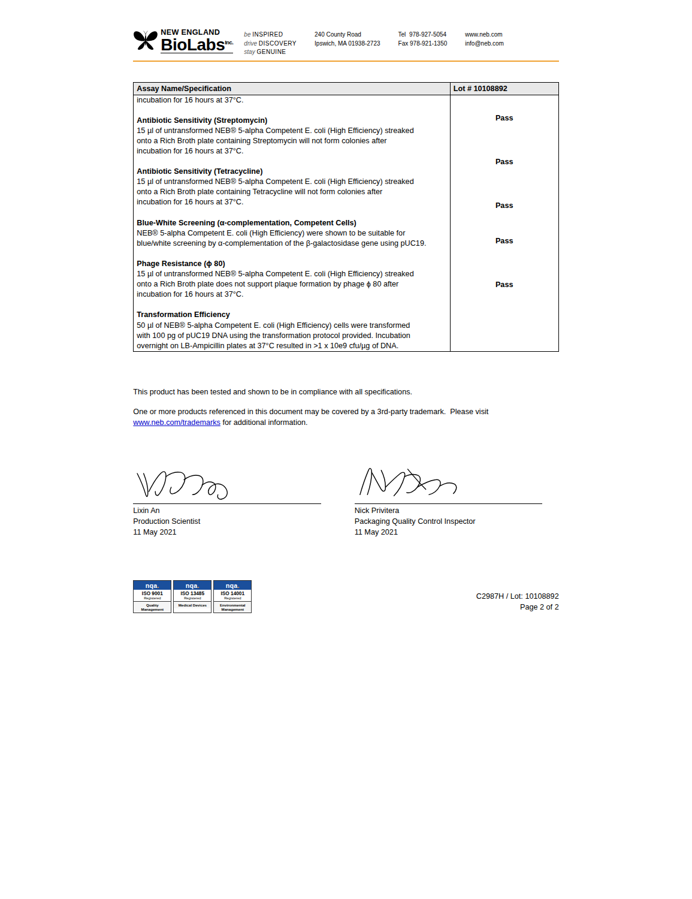NEW ENGLAND BioLabsInc.
be INSPIRED
drive DISCOVERY
stay GENUINE
240 County Road
Ipswich, MA 01938-2723
Tel 978-927-5054
Fax 978-921-1350
www.neb.com
info@neb.com
| Assay Name/Specification | Lot # 10108892 |
| --- | --- |
| incubation for 16 hours at 37°C. Antibiotic Sensitivity (Streptomycin) 15 µl of untransformed NEB® 5-alpha Competent E. coli (High Efficiency) streaked onto a Rich Broth plate containing Streptomycin will not form colonies after incubation for 16 hours at 37°C. Antibiotic Sensitivity (Tetracycline) 15 µl of untransformed NEB® 5-alpha Competent E. coli (High Efficiency) streaked onto a Rich Broth plate containing Tetracycline will not form colonies after incubation for 16 hours at 37°C. Blue-White Screening (α-complementation, Competent Cells) NEB® 5-alpha Competent E. coli (High Efficiency) were shown to be suitable for blue/white screening by α-complementation of the β-galactosidase gene using pUC19. Phage Resistance (ϕ 80) 15 µl of untransformed NEB® 5-alpha Competent E. coli (High Efficiency) streaked onto a Rich Broth plate does not support plaque formation by phage ϕ 80 after incubation for 16 hours at 37°C. Transformation Efficiency 50 µl of NEB® 5-alpha Competent E. coli (High Efficiency) cells were transformed with 100 pg of pUC19 DNA using the transformation protocol provided. Incubation overnight on LB-Ampicillin plates at 37°C resulted in >1 x 10e9 cfu/µg of DNA. | Pass Pass Pass Pass Pass |
This product has been tested and shown to be in compliance with all specifications.
One or more products referenced in this document may be covered by a 3rd-party trademark. Please visit
www.neb.com/trademarks for additional information.
Lixin An
Production Scientist
11 May 2021
Nick Privitera
Packaging Quality Control Inspector
11 May 2021
nqa.
ISO 9001
Registered
Quality
Management
nqa.
ISO 13485
Registered
Medical Devices
nqa.
ISO 14001
Registered
Environmental
Management
C2987H / Lot: 10108892
Page 2 of 2